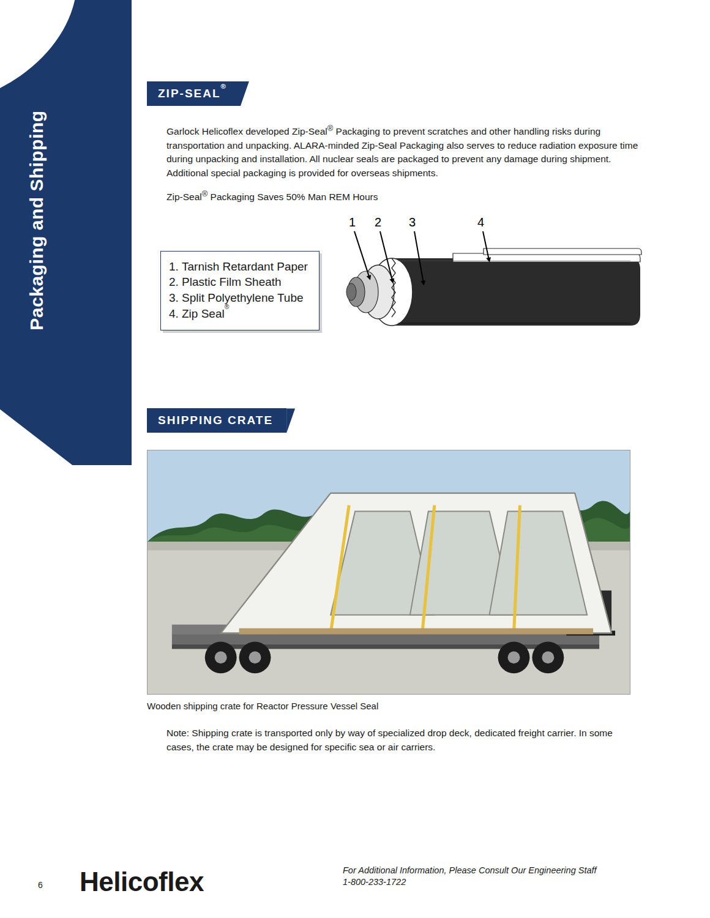Packaging and Shipping
ZIP-SEAL®
Garlock Helicoflex developed Zip-Seal® Packaging to prevent scratches and other handling risks during transportation and unpacking. ALARA-minded Zip-Seal Packaging also serves to reduce radiation exposure time during unpacking and installation. All nuclear seals are packaged to prevent any damage during shipment. Additional special packaging is provided for overseas shipments.
Zip-Seal® Packaging Saves 50% Man REM Hours
1 2 3 4
Tarnish Retardant Paper
Plastic Film Sheath
Split Polyethylene Tube
Zip Seal®
SHIPPING CRATE
Wooden shipping crate for Reactor Pressure Vessel Seal
Note: Shipping crate is transported only by way of specialized drop deck, dedicated freight carrier. In some cases, the crate may be designed for specific sea or air carriers.
6
Helicoflex
For Additional Information, Please Consult Our Engineering Staff
1-800-233-1722